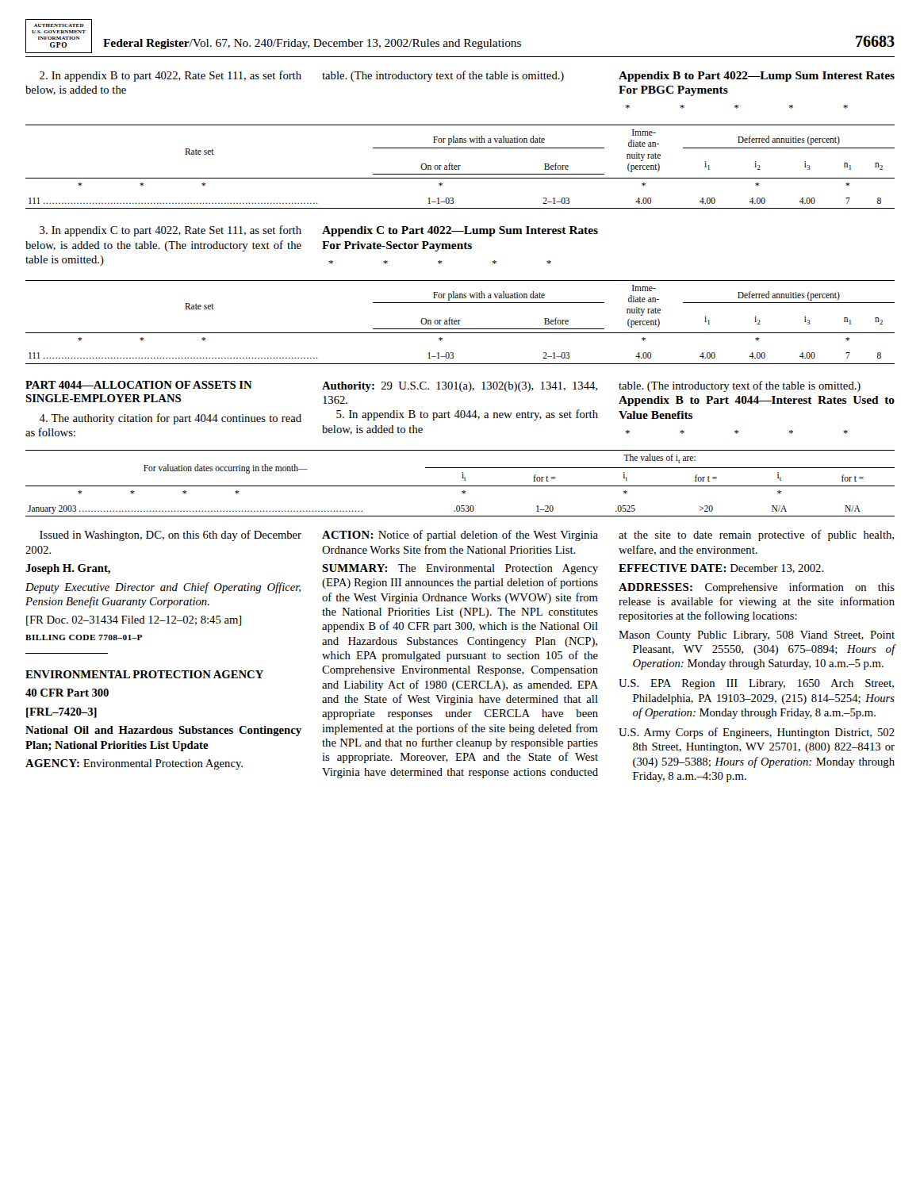AUTHENTICATED
U.S. GOVERNMENT
INFORMATION
GPO
Federal Register/Vol. 67, No. 240/Friday, December 13, 2002/Rules and Regulations
76683
2. In appendix B to part 4022, Rate Set 111, as set forth below, is added to the
table. (The introductory text of the table is omitted.)
Appendix B to Part 4022—Lump Sum Interest Rates For PBGC Payments
* * * * *
| Rate set | For plans with a valuation date | Imme- diate an- nuity rate (percent) | Deferred annuities (percent) |
| --- | --- | --- | --- |
| On or after | Before | i 1 | i 2 | i 3 | n 1 | n 2 |
| * * * | * | | * | | * | | * | |
| 111 .......................................................................................... | 1–1–03 | 2–1–03 | 4.00 | 4.00 | 4.00 | 4.00 | 7 | 8 |
3. In appendix C to part 4022, Rate Set 111, as set forth below, is added to the table. (The introductory text of the table is omitted.)
Appendix C to Part 4022—Lump Sum Interest Rates For Private-Sector Payments
* * * * *
| Rate set | For plans with a valuation date | Imme- diate an- nuity rate (percent) | Deferred annuities (percent) |
| --- | --- | --- | --- |
| On or after | Before | i 1 | i 2 | i 3 | n 1 | n 2 |
| * * * | * | | * | | * | | * | |
| 111 .......................................................................................... | 1–1–03 | 2–1–03 | 4.00 | 4.00 | 4.00 | 4.00 | 7 | 8 |
PART 4044—ALLOCATION OF ASSETS IN SINGLE-EMPLOYER PLANS
4. The authority citation for part 4044 continues to read as follows:
Authority: 29 U.S.C. 1301(a), 1302(b)(3), 1341, 1344, 1362.
5. In appendix B to part 4044, a new entry, as set forth below, is added to the
table. (The introductory text of the table is omitted.)
Appendix B to Part 4044—Interest Rates Used to Value Benefits
* * * * *
| For valuation dates occurring in the month— | The values of i t are: |
| --- | --- |
| i t | for t = | i t | for t = | i t | for t = |
| * * * * | * | | * | | * | |
| January 2003 ............................................................................................. | .0530 | 1–20 | .0525 | >20 | N/A | N/A |
Issued in Washington, DC, on this 6th day of December 2002.
Joseph H. Grant,
Deputy Executive Director and Chief Operating Officer, Pension Benefit Guaranty Corporation.
[FR Doc. 02–31434 Filed 12–12–02; 8:45 am]
BILLING CODE 7708–01–P
ENVIRONMENTAL PROTECTION AGENCY
40 CFR Part 300
[FRL–7420–3]
National Oil and Hazardous Substances Contingency Plan; National Priorities List Update
AGENCY: Environmental Protection Agency.
ACTION: Notice of partial deletion of the West Virginia Ordnance Works Site from the National Priorities List.
SUMMARY: The Environmental Protection Agency (EPA) Region III announces the partial deletion of portions of the West Virginia Ordnance Works (WVOW) site from the National Priorities List (NPL). The NPL constitutes appendix B of 40 CFR part 300, which is the National Oil and Hazardous Substances Contingency Plan (NCP), which EPA promulgated pursuant to section 105 of the Comprehensive Environmental Response, Compensation and Liability Act of 1980 (CERCLA), as amended. EPA and the State of West Virginia have determined that all appropriate responses under CERCLA have been implemented at the portions of the site being deleted from the NPL and that no further cleanup by responsible parties is appropriate. Moreover, EPA and the State of West Virginia have determined that response actions conducted at the site to date remain protective of public health, welfare, and the environment.
EFFECTIVE DATE: December 13, 2002.
ADDRESSES: Comprehensive information on this release is available for viewing at the site information repositories at the following locations:
Mason County Public Library, 508 Viand Street, Point Pleasant, WV 25550, (304) 675–0894; Hours of Operation: Monday through Saturday, 10 a.m.–5 p.m.
U.S. EPA Region III Library, 1650 Arch Street, Philadelphia, PA 19103–2029, (215) 814–5254; Hours of Operation: Monday through Friday, 8 a.m.–5p.m.
U.S. Army Corps of Engineers, Huntington District, 502 8th Street, Huntington, WV 25701, (800) 822–8413 or (304) 529–5388; Hours of Operation: Monday through Friday, 8 a.m.–4:30 p.m.